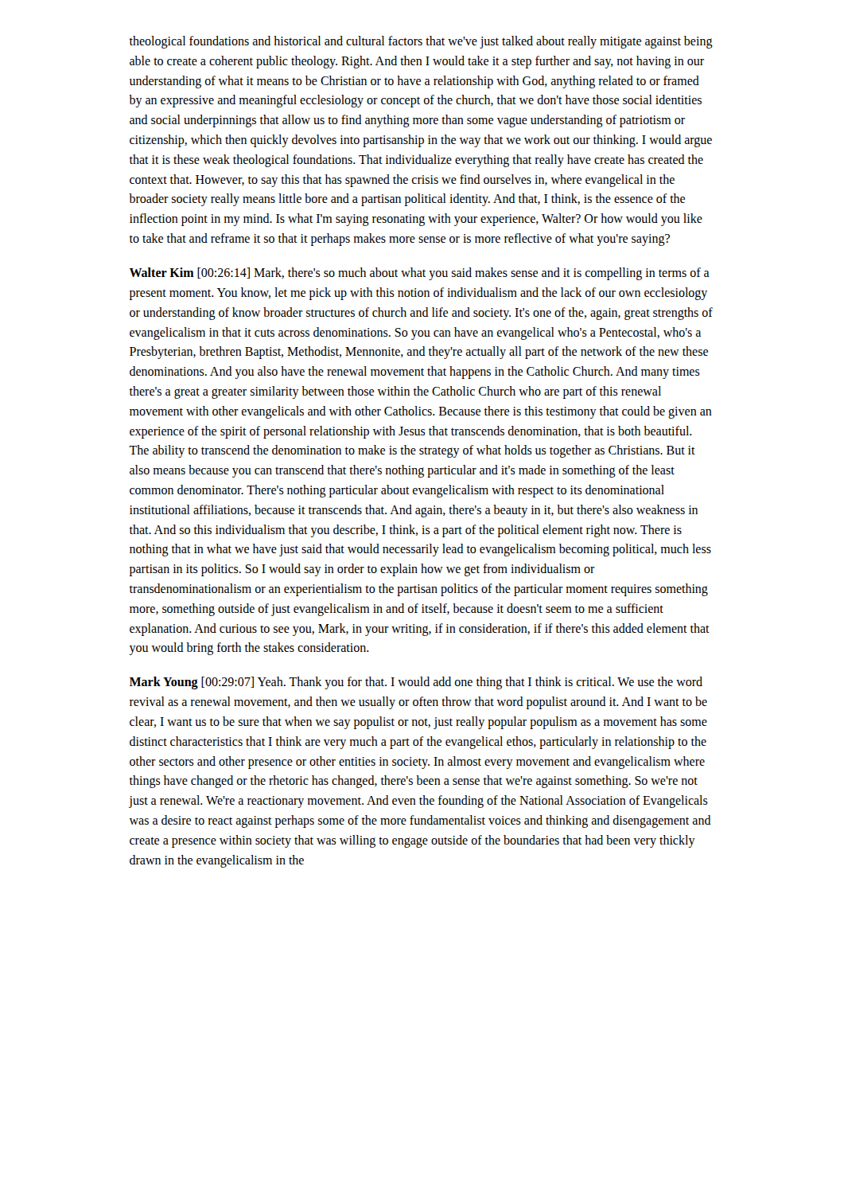theological foundations and historical and cultural factors that we've just talked about really mitigate against being able to create a coherent public theology. Right. And then I would take it a step further and say, not having in our understanding of what it means to be Christian or to have a relationship with God, anything related to or framed by an expressive and meaningful ecclesiology or concept of the church, that we don't have those social identities and social underpinnings that allow us to find anything more than some vague understanding of patriotism or citizenship, which then quickly devolves into partisanship in the way that we work out our thinking. I would argue that it is these weak theological foundations. That individualize everything that really have create has created the context that. However, to say this that has spawned the crisis we find ourselves in, where evangelical in the broader society really means little bore and a partisan political identity. And that, I think, is the essence of the inflection point in my mind. Is what I'm saying resonating with your experience, Walter? Or how would you like to take that and reframe it so that it perhaps makes more sense or is more reflective of what you're saying?
Walter Kim [00:26:14] Mark, there's so much about what you said makes sense and it is compelling in terms of a present moment. You know, let me pick up with this notion of individualism and the lack of our own ecclesiology or understanding of know broader structures of church and life and society. It's one of the, again, great strengths of evangelicalism in that it cuts across denominations. So you can have an evangelical who's a Pentecostal, who's a Presbyterian, brethren Baptist, Methodist, Mennonite, and they're actually all part of the network of the new these denominations. And you also have the renewal movement that happens in the Catholic Church. And many times there's a great a greater similarity between those within the Catholic Church who are part of this renewal movement with other evangelicals and with other Catholics. Because there is this testimony that could be given an experience of the spirit of personal relationship with Jesus that transcends denomination, that is both beautiful. The ability to transcend the denomination to make is the strategy of what holds us together as Christians. But it also means because you can transcend that there's nothing particular and it's made in something of the least common denominator. There's nothing particular about evangelicalism with respect to its denominational institutional affiliations, because it transcends that. And again, there's a beauty in it, but there's also weakness in that. And so this individualism that you describe, I think, is a part of the political element right now. There is nothing that in what we have just said that would necessarily lead to evangelicalism becoming political, much less partisan in its politics. So I would say in order to explain how we get from individualism or transdenominationalism or an experientialism to the partisan politics of the particular moment requires something more, something outside of just evangelicalism in and of itself, because it doesn't seem to me a sufficient explanation. And curious to see you, Mark, in your writing, if in consideration, if if there's this added element that you would bring forth the stakes consideration.
Mark Young [00:29:07] Yeah. Thank you for that. I would add one thing that I think is critical. We use the word revival as a renewal movement, and then we usually or often throw that word populist around it. And I want to be clear, I want us to be sure that when we say populist or not, just really popular populism as a movement has some distinct characteristics that I think are very much a part of the evangelical ethos, particularly in relationship to the other sectors and other presence or other entities in society. In almost every movement and evangelicalism where things have changed or the rhetoric has changed, there's been a sense that we're against something. So we're not just a renewal. We're a reactionary movement. And even the founding of the National Association of Evangelicals was a desire to react against perhaps some of the more fundamentalist voices and thinking and disengagement and create a presence within society that was willing to engage outside of the boundaries that had been very thickly drawn in the evangelicalism in the